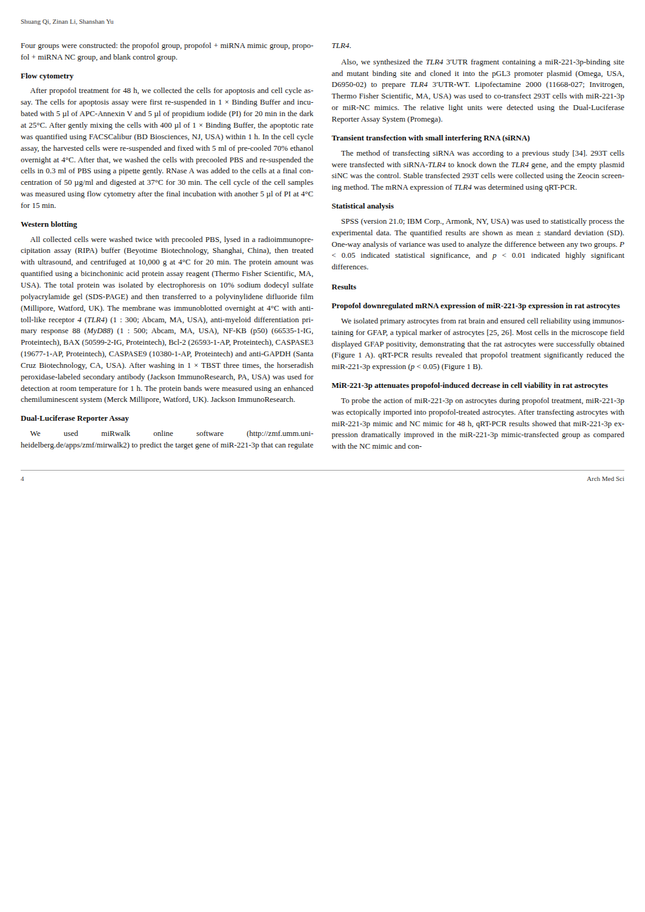Shuang Qi, Zinan Li, Shanshan Yu
Four groups were constructed: the propofol group, propofol + miRNA mimic group, propofol + miRNA NC group, and blank control group.
Flow cytometry
After propofol treatment for 48 h, we collected the cells for apoptosis and cell cycle assay. The cells for apoptosis assay were first re-suspended in 1 × Binding Buffer and incubated with 5 µl of APC-Annexin V and 5 µl of propidium iodide (PI) for 20 min in the dark at 25°C. After gently mixing the cells with 400 µl of 1 × Binding Buffer, the apoptotic rate was quantified using FACSCalibur (BD Biosciences, NJ, USA) within 1 h. In the cell cycle assay, the harvested cells were re-suspended and fixed with 5 ml of pre-cooled 70% ethanol overnight at 4°C. After that, we washed the cells with precooled PBS and re-suspended the cells in 0.3 ml of PBS using a pipette gently. RNase A was added to the cells at a final concentration of 50 µg/ml and digested at 37°C for 30 min. The cell cycle of the cell samples was measured using flow cytometry after the final incubation with another 5 µl of PI at 4°C for 15 min.
Western blotting
All collected cells were washed twice with precooled PBS, lysed in a radioimmunoprecipitation assay (RIPA) buffer (Beyotime Biotechnology, Shanghai, China), then treated with ultrasound, and centrifuged at 10,000 g at 4°C for 20 min. The protein amount was quantified using a bicinchoninic acid protein assay reagent (Thermo Fisher Scientific, MA, USA). The total protein was isolated by electrophoresis on 10% sodium dodecyl sulfate polyacrylamide gel (SDS-PAGE) and then transferred to a polyvinylidene difluoride film (Millipore, Watford, UK). The membrane was immunoblotted overnight at 4°C with anti-toll-like receptor 4 (TLR4) (1 : 300; Abcam, MA, USA), anti-myeloid differentiation primary response 88 (MyD88) (1 : 500; Abcam, MA, USA), NF-KB (p50) (66535-1-IG, Proteintech), BAX (50599-2-IG, Proteintech), Bcl-2 (26593-1-AP, Proteintech), CASPASE3 (19677-1-AP, Proteintech), CASPASE9 (10380-1-AP, Proteintech) and anti-GAPDH (Santa Cruz Biotechnology, CA, USA). After washing in 1 × TBST three times, the horseradish peroxidase-labeled secondary antibody (Jackson ImmunoResearch, PA, USA) was used for detection at room temperature for 1 h. The protein bands were measured using an enhanced chemiluminescent system (Merck Millipore, Watford, UK). Jackson ImmunoResearch.
Dual-Luciferase Reporter Assay
We used miRwalk online software (http://zmf.umm.uni-heidelberg.de/apps/zmf/mirwalk2) to predict the target gene of miR-221-3p that can regulate TLR4.
Also, we synthesized the TLR4 3′UTR fragment containing a miR-221-3p-binding site and mutant binding site and cloned it into the pGL3 promoter plasmid (Omega, USA, D6950-02) to prepare TLR4 3′UTR-WT. Lipofectamine 2000 (11668-027; Invitrogen, Thermo Fisher Scientific, MA, USA) was used to co-transfect 293T cells with miR-221-3p or miR-NC mimics. The relative light units were detected using the Dual-Luciferase Reporter Assay System (Promega).
Transient transfection with small interfering RNA (siRNA)
The method of transfecting siRNA was according to a previous study [34]. 293T cells were transfected with siRNA-TLR4 to knock down the TLR4 gene, and the empty plasmid siNC was the control. Stable transfected 293T cells were collected using the Zeocin screening method. The mRNA expression of TLR4 was determined using qRT-PCR.
Statistical analysis
SPSS (version 21.0; IBM Corp., Armonk, NY, USA) was used to statistically process the experimental data. The quantified results are shown as mean ± standard deviation (SD). One-way analysis of variance was used to analyze the difference between any two groups. P < 0.05 indicated statistical significance, and p < 0.01 indicated highly significant differences.
Results
Propofol downregulated mRNA expression of miR-221-3p expression in rat astrocytes
We isolated primary astrocytes from rat brain and ensured cell reliability using immunostaining for GFAP, a typical marker of astrocytes [25, 26]. Most cells in the microscope field displayed GFAP positivity, demonstrating that the rat astrocytes were successfully obtained (Figure 1 A). qRT-PCR results revealed that propofol treatment significantly reduced the miR-221-3p expression (p < 0.05) (Figure 1 B).
MiR-221-3p attenuates propofol-induced decrease in cell viability in rat astrocytes
To probe the action of miR-221-3p on astrocytes during propofol treatment, miR-221-3p was ectopically imported into propofol-treated astrocytes. After transfecting astrocytes with miR-221-3p mimic and NC mimic for 48 h, qRT-PCR results showed that miR-221-3p expression dramatically improved in the miR-221-3p mimic-transfected group as compared with the NC mimic and con-
4 Arch Med Sci